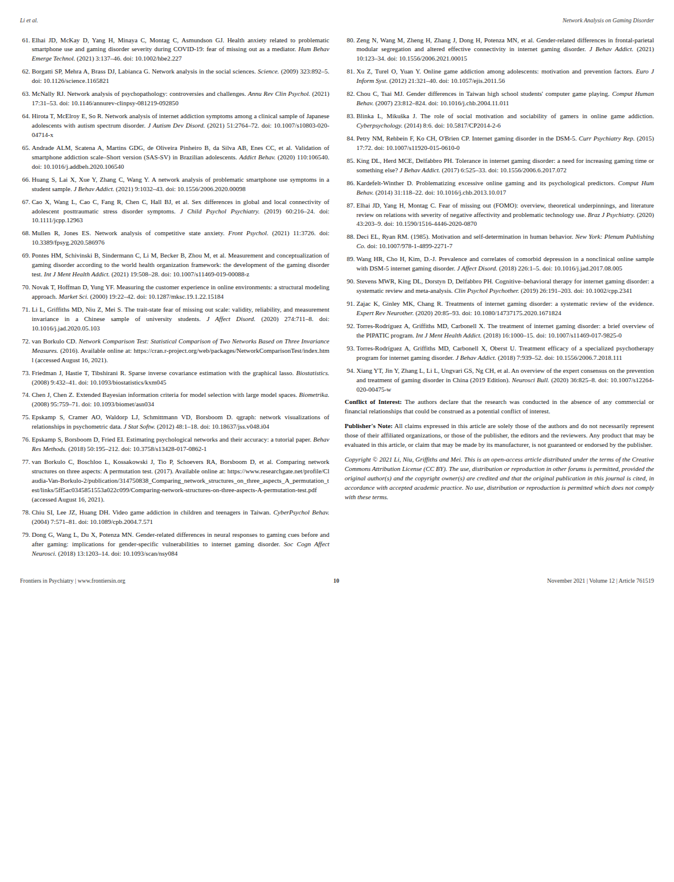Li et al.
Network Analysis on Gaming Disorder
Elhai JD, McKay D, Yang H, Minaya C, Montag C, Asmundson GJ. Health anxiety related to problematic smartphone use and gaming disorder severity during COVID-19: fear of missing out as a mediator. Hum Behav Emerge Technol. (2021) 3:137–46. doi: 10.1002/hbe2.227
Borgatti SP, Mehra A, Brass DJ, Labianca G. Network analysis in the social sciences. Science. (2009) 323:892–5. doi: 10.1126/science.1165821
McNally RJ. Network analysis of psychopathology: controversies and challenges. Annu Rev Clin Psychol. (2021) 17:31–53. doi: 10.1146/annurev-clinpsy-081219-092850
Hirota T, McElroy E, So R. Network analysis of internet addiction symptoms among a clinical sample of Japanese adolescents with autism spectrum disorder. J Autism Dev Disord. (2021) 51:2764–72. doi: 10.1007/s10803-020-04714-x
Andrade ALM, Scatena A, Martins GDG, de Oliveira Pinheiro B, da Silva AB, Enes CC, et al. Validation of smartphone addiction scale–Short version (SAS-SV) in Brazilian adolescents. Addict Behav. (2020) 110:106540. doi: 10.1016/j.addbeh.2020.106540
Huang S, Lai X, Xue Y, Zhang C, Wang Y. A network analysis of problematic smartphone use symptoms in a student sample. J Behav Addict. (2021) 9:1032–43. doi: 10.1556/2006.2020.00098
Cao X, Wang L, Cao C, Fang R, Chen C, Hall BJ, et al. Sex differences in global and local connectivity of adolescent posttraumatic stress disorder symptoms. J Child Psychol Psychiatry. (2019) 60:216–24. doi: 10.1111/jcpp.12963
Mullen R, Jones ES. Network analysis of competitive state anxiety. Front Psychol. (2021) 11:3726. doi: 10.3389/fpsyg.2020.586976
Pontes HM, Schivinski B, Sindermann C, Li M, Becker B, Zhou M, et al. Measurement and conceptualization of gaming disorder according to the world health organization framework: the development of the gaming disorder test. Int J Ment Health Addict. (2021) 19:508–28. doi: 10.1007/s11469-019-00088-z
Novak T, Hoffman D, Yung YF. Measuring the customer experience in online environments: a structural modeling approach. Market Sci. (2000) 19:22–42. doi: 10.1287/mksc.19.1.22.15184
Li L, Griffiths MD, Niu Z, Mei S. The trait-state fear of missing out scale: validity, reliability, and measurement invariance in a Chinese sample of university students. J Affect Disord. (2020) 274:711–8. doi: 10.1016/j.jad.2020.05.103
van Borkulo CD. Network Comparison Test: Statistical Comparison of Two Networks Based on Three Invariance Measures. (2016). Available online at: https://cran.r-project.org/web/packages/NetworkComparisonTest/index.html (accessed August 16, 2021).
Friedman J, Hastie T, Tibshirani R. Sparse inverse covariance estimation with the graphical lasso. Biostatistics. (2008) 9:432–41. doi: 10.1093/biostatistics/kxm045
Chen J, Chen Z. Extended Bayesian information criteria for model selection with large model spaces. Biometrika. (2008) 95:759–71. doi: 10.1093/biomet/asn034
Epskamp S, Cramer AO, Waldorp LJ, Schmittmann VD, Borsboom D. qgraph: network visualizations of relationships in psychometric data. J Stat Softw. (2012) 48:1–18. doi: 10.18637/jss.v048.i04
Epskamp S, Borsboom D, Fried EI. Estimating psychological networks and their accuracy: a tutorial paper. Behav Res Methods. (2018) 50:195–212. doi: 10.3758/s13428-017-0862-1
van Borkulo C, Boschloo L, Kossakowski J, Tio P, Schoevers RA, Borsboom D, et al. Comparing network structures on three aspects: A permutation test. (2017). Available online at: https://www.researchgate.net/profile/Claudia-Van-Borkulo-2/publication/314750838_Comparing_network_structures_on_three_aspects_A_permutation_test/links/5ff5ac0345851553a022c099/Comparing-network-structures-on-three-aspects-A-permutation-test.pdf (accessed August 16, 2021).
Chiu SI, Lee JZ, Huang DH. Video game addiction in children and teenagers in Taiwan. CyberPsychol Behav. (2004) 7:571–81. doi: 10.1089/cpb.2004.7.571
Dong G, Wang L, Du X, Potenza MN. Gender-related differences in neural responses to gaming cues before and after gaming: implications for gender-specific vulnerabilities to internet gaming disorder. Soc Cogn Affect Neurosci. (2018) 13:1203–14. doi: 10.1093/scan/nsy084
Zeng N, Wang M, Zheng H, Zhang J, Dong H, Potenza MN, et al. Gender-related differences in frontal-parietal modular segregation and altered effective connectivity in internet gaming disorder. J Behav Addict. (2021) 10:123–34. doi: 10.1556/2006.2021.00015
Xu Z, Turel O, Yuan Y. Online game addiction among adolescents: motivation and prevention factors. Euro J Inform Syst. (2012) 21:321–40. doi: 10.1057/ejis.2011.56
Chou C, Tsai MJ. Gender differences in Taiwan high school students' computer game playing. Comput Human Behav. (2007) 23:812–824. doi: 10.1016/j.chb.2004.11.011
Blinka L, Mikuška J. The role of social motivation and sociability of gamers in online game addiction. Cyberpsychology. (2014) 8:6. doi: 10.5817/CP2014-2-6
Petry NM, Rehbein F, Ko CH, O'Brien CP. Internet gaming disorder in the DSM-5. Curr Psychiatry Rep. (2015) 17:72. doi: 10.1007/s11920-015-0610-0
King DL, Herd MCE, Delfabbro PH. Tolerance in internet gaming disorder: a need for increasing gaming time or something else? J Behav Addict. (2017) 6:525–33. doi: 10.1556/2006.6.2017.072
Kardefelt-Winther D. Problematizing excessive online gaming and its psychological predictors. Comput Hum Behav. (2014) 31:118–22. doi: 10.1016/j.chb.2013.10.017
Elhai JD, Yang H, Montag C. Fear of missing out (FOMO): overview, theoretical underpinnings, and literature review on relations with severity of negative affectivity and problematic technology use. Braz J Psychiatry. (2020) 43:203–9. doi: 10.1590/1516-4446-2020-0870
Deci EL, Ryan RM. (1985). Motivation and self-determination in human behavior. New York: Plenum Publishing Co. doi: 10.1007/978-1-4899-2271-7
Wang HR, Cho H, Kim, D.-J. Prevalence and correlates of comorbid depression in a nonclinical online sample with DSM-5 internet gaming disorder. J Affect Disord. (2018) 226:1–5. doi: 10.1016/j.jad.2017.08.005
Stevens MWR, King DL, Dorstyn D, Delfabbro PH. Cognitive–behavioral therapy for internet gaming disorder: a systematic review and meta-analysis. Clin Psychol Psychother. (2019) 26:191–203. doi: 10.1002/cpp.2341
Zajac K, Ginley MK, Chang R. Treatments of internet gaming disorder: a systematic review of the evidence. Expert Rev Neurother. (2020) 20:85–93. doi: 10.1080/14737175.2020.1671824
Torres-Rodríguez A, Griffiths MD, Carbonell X. The treatment of internet gaming disorder: a brief overview of the PIPATIC program. Int J Ment Health Addict. (2018) 16:1000–15. doi: 10.1007/s11469-017-9825-0
Torres-Rodríguez A, Griffiths MD, Carbonell X, Oberst U. Treatment efficacy of a specialized psychotherapy program for internet gaming disorder. J Behav Addict. (2018) 7:939–52. doi: 10.1556/2006.7.2018.111
Xiang YT, Jin Y, Zhang L, Li L, Ungvari GS, Ng CH, et al. An overview of the expert consensus on the prevention and treatment of gaming disorder in China (2019 Edition). Neurosci Bull. (2020) 36:825–8. doi: 10.1007/s12264-020-00475-w
Conflict of Interest: The authors declare that the research was conducted in the absence of any commercial or financial relationships that could be construed as a potential conflict of interest.
Publisher's Note: All claims expressed in this article are solely those of the authors and do not necessarily represent those of their affiliated organizations, or those of the publisher, the editors and the reviewers. Any product that may be evaluated in this article, or claim that may be made by its manufacturer, is not guaranteed or endorsed by the publisher.
Copyright © 2021 Li, Niu, Griffiths and Mei. This is an open-access article distributed under the terms of the Creative Commons Attribution License (CC BY). The use, distribution or reproduction in other forums is permitted, provided the original author(s) and the copyright owner(s) are credited and that the original publication in this journal is cited, in accordance with accepted academic practice. No use, distribution or reproduction is permitted which does not comply with these terms.
Frontiers in Psychiatry | www.frontiersin.org
10
November 2021 | Volume 12 | Article 761519